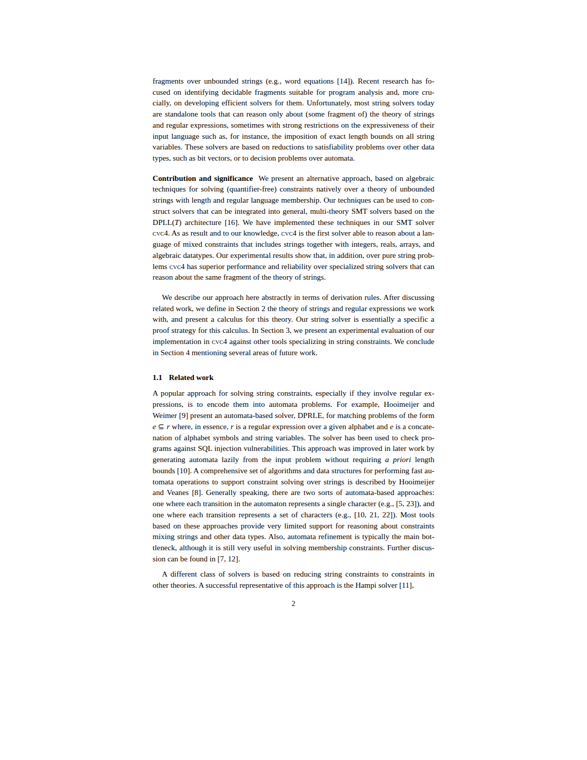fragments over unbounded strings (e.g., word equations [14]). Recent research has focused on identifying decidable fragments suitable for program analysis and, more crucially, on developing efficient solvers for them. Unfortunately, most string solvers today are standalone tools that can reason only about (some fragment of) the theory of strings and regular expressions, sometimes with strong restrictions on the expressiveness of their input language such as, for instance, the imposition of exact length bounds on all string variables. These solvers are based on reductions to satisfiability problems over other data types, such as bit vectors, or to decision problems over automata.
Contribution and significance We present an alternative approach, based on algebraic techniques for solving (quantifier-free) constraints natively over a theory of unbounded strings with length and regular language membership. Our techniques can be used to construct solvers that can be integrated into general, multi-theory SMT solvers based on the DPLL(T) architecture [16]. We have implemented these techniques in our SMT solver cvc4. As as result and to our knowledge, cvc4 is the first solver able to reason about a language of mixed constraints that includes strings together with integers, reals, arrays, and algebraic datatypes. Our experimental results show that, in addition, over pure string problems cvc4 has superior performance and reliability over specialized string solvers that can reason about the same fragment of the theory of strings.
We describe our approach here abstractly in terms of derivation rules. After discussing related work, we define in Section 2 the theory of strings and regular expressions we work with, and present a calculus for this theory. Our string solver is essentially a specific a proof strategy for this calculus. In Section 3, we present an experimental evaluation of our implementation in cvc4 against other tools specializing in string constraints. We conclude in Section 4 mentioning several areas of future work.
1.1 Related work
A popular approach for solving string constraints, especially if they involve regular expressions, is to encode them into automata problems. For example, Hooimeijer and Weimer [9] present an automata-based solver, DPRLE, for matching problems of the form e ⊆ r where, in essence, r is a regular expression over a given alphabet and e is a concatenation of alphabet symbols and string variables. The solver has been used to check programs against SQL injection vulnerabilities. This approach was improved in later work by generating automata lazily from the input problem without requiring a priori length bounds [10]. A comprehensive set of algorithms and data structures for performing fast automata operations to support constraint solving over strings is described by Hooimeijer and Veanes [8]. Generally speaking, there are two sorts of automata-based approaches: one where each transition in the automaton represents a single character (e.g., [5, 23]), and one where each transition represents a set of characters (e.g., [10, 21, 22]). Most tools based on these approaches provide very limited support for reasoning about constraints mixing strings and other data types. Also, automata refinement is typically the main bottleneck, although it is still very useful in solving membership constraints. Further discussion can be found in [7, 12].
A different class of solvers is based on reducing string constraints to constraints in other theories. A successful representative of this approach is the Hampi solver [11],
2